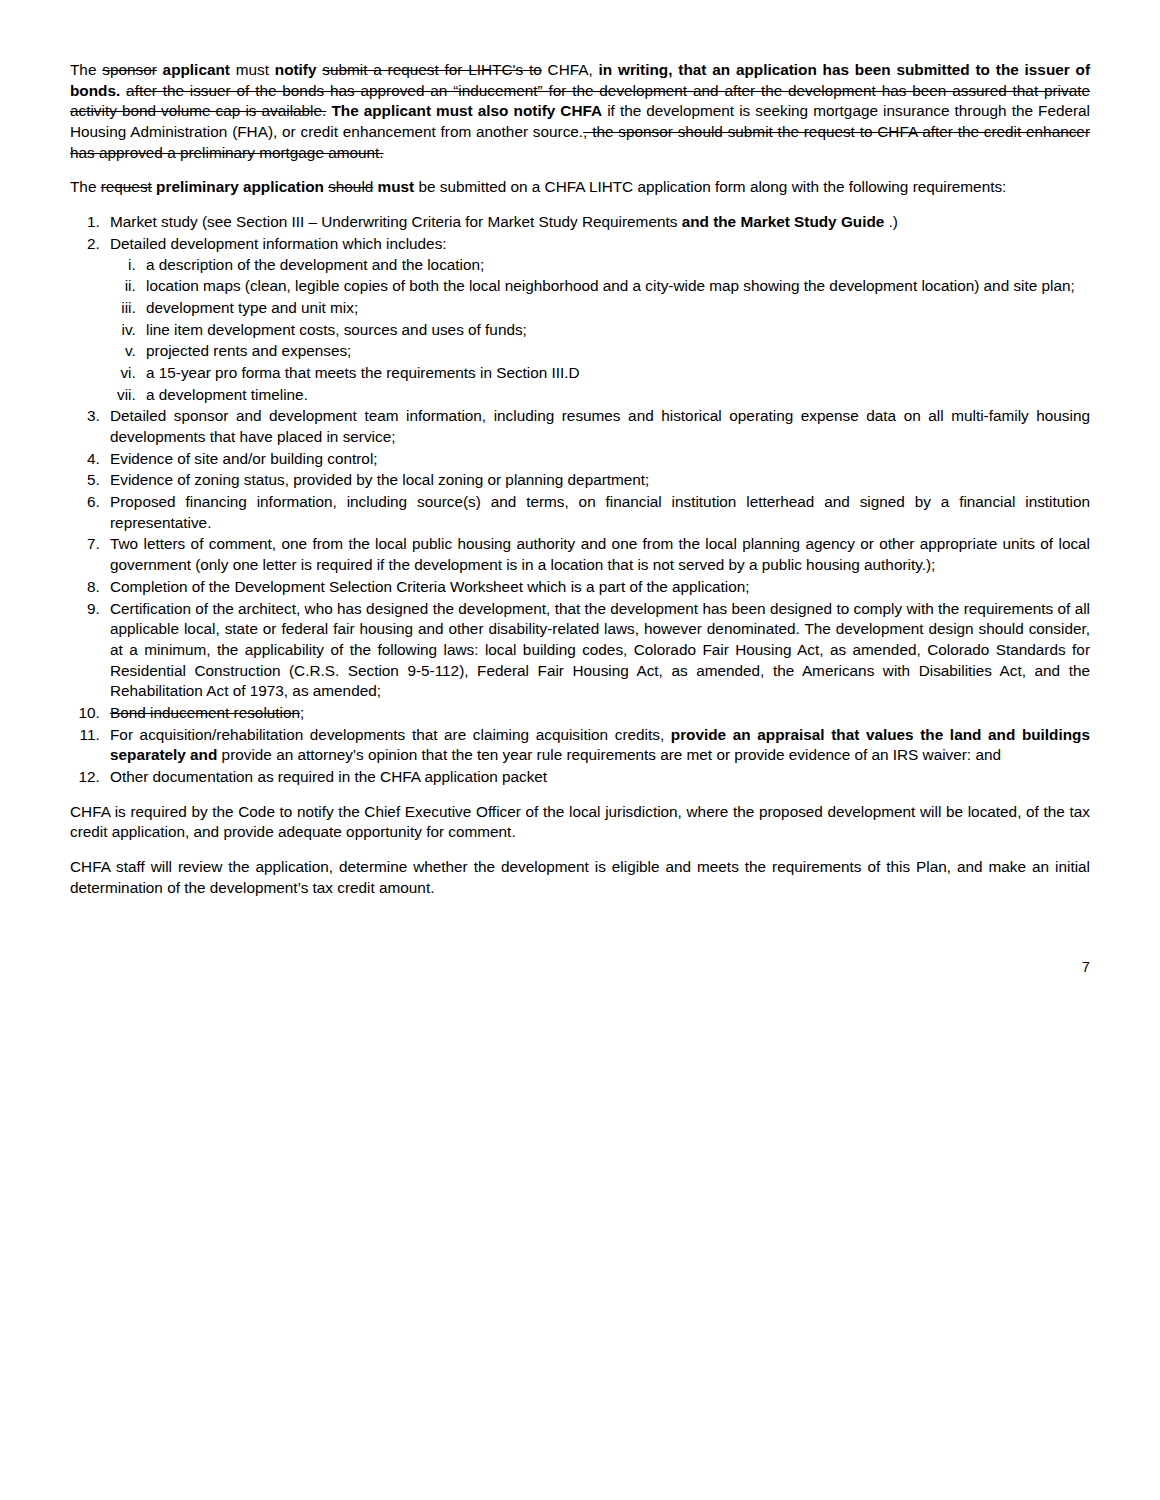The sponsor applicant must notify submit a request for LIHTC's to CHFA, in writing, that an application has been submitted to the issuer of bonds. after the issuer of the bonds has approved an “inducement” for the development and after the development has been assured that private activity bond volume cap is available. The applicant must also notify CHFA if the development is seeking mortgage insurance through the Federal Housing Administration (FHA), or credit enhancement from another source., the sponsor should submit the request to CHFA after the credit enhancer has approved a preliminary mortgage amount.
The request preliminary application should must be submitted on a CHFA LIHTC application form along with the following requirements:
Market study (see Section III – Underwriting Criteria for Market Study Requirements and the Market Study Guide .)
Detailed development information which includes:
a description of the development and the location;
location maps (clean, legible copies of both the local neighborhood and a city-wide map showing the development location) and site plan;
development type and unit mix;
line item development costs, sources and uses of funds;
projected rents and expenses;
a 15-year pro forma that meets the requirements in Section III.D
a development timeline.
Detailed sponsor and development team information, including resumes and historical operating expense data on all multi-family housing developments that have placed in service;
Evidence of site and/or building control;
Evidence of zoning status, provided by the local zoning or planning department;
Proposed financing information, including source(s) and terms, on financial institution letterhead and signed by a financial institution representative.
Two letters of comment, one from the local public housing authority and one from the local planning agency or other appropriate units of local government (only one letter is required if the development is in a location that is not served by a public housing authority.);
Completion of the Development Selection Criteria Worksheet which is a part of the application;
Certification of the architect, who has designed the development, that the development has been designed to comply with the requirements of all applicable local, state or federal fair housing and other disability-related laws, however denominated. The development design should consider, at a minimum, the applicability of the following laws: local building codes, Colorado Fair Housing Act, as amended, Colorado Standards for Residential Construction (C.R.S. Section 9-5-112), Federal Fair Housing Act, as amended, the Americans with Disabilities Act, and the Rehabilitation Act of 1973, as amended;
Bond inducement resolution;
For acquisition/rehabilitation developments that are claiming acquisition credits, provide an appraisal that values the land and buildings separately and provide an attorney’s opinion that the ten year rule requirements are met or provide evidence of an IRS waiver: and
Other documentation as required in the CHFA application packet
CHFA is required by the Code to notify the Chief Executive Officer of the local jurisdiction, where the proposed development will be located, of the tax credit application, and provide adequate opportunity for comment.
CHFA staff will review the application, determine whether the development is eligible and meets the requirements of this Plan, and make an initial determination of the development’s tax credit amount.
7